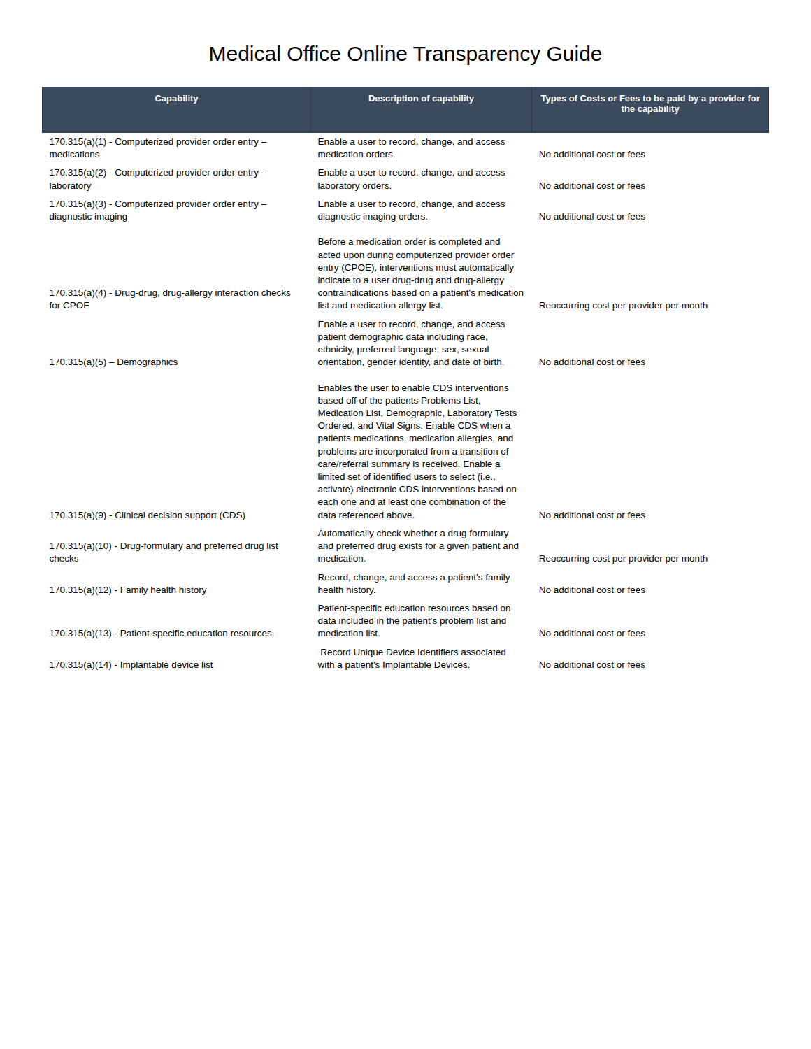Medical Office Online Transparency Guide
| Capability | Description of capability | Types of Costs or Fees to be paid by a provider for the capability |
| --- | --- | --- |
| 170.315(a)(1) - Computerized provider order entry – medications | Enable a user to record, change, and access medication orders. | No additional cost or fees |
| 170.315(a)(2) - Computerized provider order entry – laboratory | Enable a user to record, change, and access laboratory orders. | No additional cost or fees |
| 170.315(a)(3) - Computerized provider order entry – diagnostic imaging | Enable a user to record, change, and access diagnostic imaging orders. | No additional cost or fees |
| 170.315(a)(4) - Drug-drug, drug-allergy interaction checks for CPOE | Before a medication order is completed and acted upon during computerized provider order entry (CPOE), interventions must automatically indicate to a user drug-drug and drug-allergy contraindications based on a patient's medication list and medication allergy list. | Reoccurring cost per provider per month |
| 170.315(a)(5) – Demographics | Enable a user to record, change, and access patient demographic data including race, ethnicity, preferred language, sex, sexual orientation, gender identity, and date of birth. | No additional cost or fees |
| 170.315(a)(9) - Clinical decision support (CDS) | Enables the user to enable CDS interventions based off of the patients Problems List, Medication List, Demographic, Laboratory Tests Ordered, and Vital Signs. Enable CDS when a patients medications, medication allergies, and problems are incorporated from a transition of care/referral summary is received. Enable a limited set of identified users to select (i.e., activate) electronic CDS interventions based on each one and at least one combination of the data referenced above. | No additional cost or fees |
| 170.315(a)(10) - Drug-formulary and preferred drug list checks | Automatically check whether a drug formulary and preferred drug exists for a given patient and medication. | Reoccurring cost per provider per month |
| 170.315(a)(12) - Family health history | Record, change, and access a patient's family health history. | No additional cost or fees |
| 170.315(a)(13) - Patient-specific education resources | Patient-specific education resources based on data included in the patient's problem list and medication list. | No additional cost or fees |
| 170.315(a)(14) - Implantable device list | Record Unique Device Identifiers associated with a patient's Implantable Devices. | No additional cost or fees |